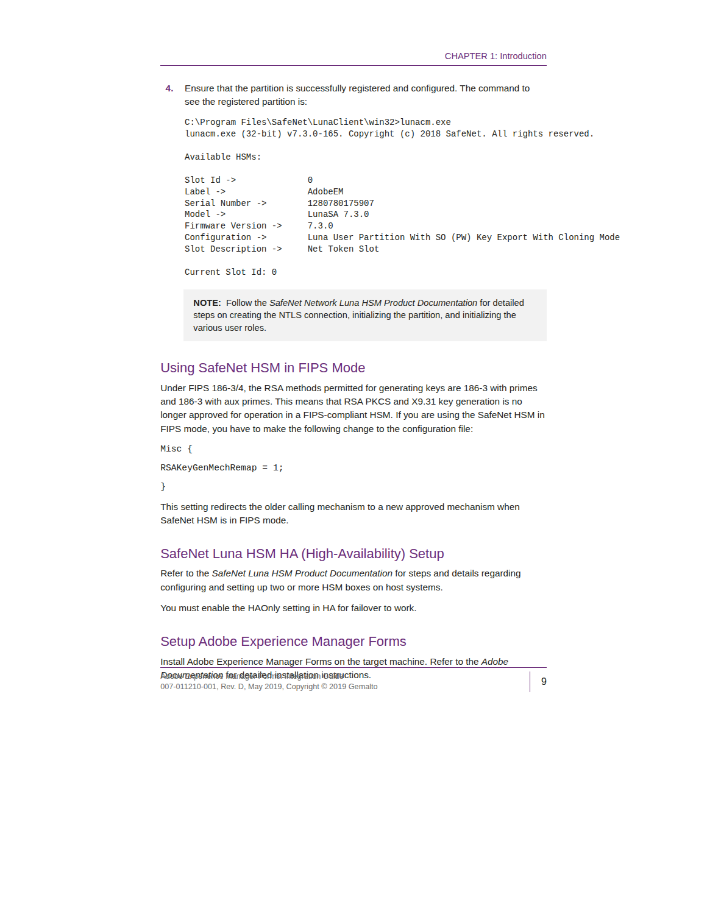CHAPTER 1: Introduction
4. Ensure that the partition is successfully registered and configured. The command to see the registered partition is:
C:\Program Files\SafeNet\LunaClient\win32>lunacm.exe
lunacm.exe (32-bit) v7.3.0-165. Copyright (c) 2018 SafeNet. All rights reserved.

Available HSMs:

Slot Id ->              0
Label ->                AdobeEM
Serial Number ->        1280780175907
Model ->                LunaSA 7.3.0
Firmware Version ->     7.3.0
Configuration ->        Luna User Partition With SO (PW) Key Export With Cloning Mode
Slot Description ->     Net Token Slot

Current Slot Id: 0
NOTE: Follow the SafeNet Network Luna HSM Product Documentation for detailed steps on creating the NTLS connection, initializing the partition, and initializing the various user roles.
Using SafeNet HSM in FIPS Mode
Under FIPS 186-3/4, the RSA methods permitted for generating keys are 186-3 with primes and 186-3 with aux primes. This means that RSA PKCS and X9.31 key generation is no longer approved for operation in a FIPS-compliant HSM. If you are using the SafeNet HSM in FIPS mode, you have to make the following change to the configuration file:
Misc {
RSAKeyGenMechRemap = 1;
}
This setting redirects the older calling mechanism to a new approved mechanism when SafeNet HSM is in FIPS mode.
SafeNet Luna HSM HA (High-Availability) Setup
Refer to the SafeNet Luna HSM Product Documentation for steps and details regarding configuring and setting up two or more HSM boxes on host systems.
You must enable the HAOnly setting in HA for failover to work.
Setup Adobe Experience Manager Forms
Install Adobe Experience Manager Forms on the target machine. Refer to the Adobe Documentation for detailed installation instructions.
Adobe Experience Manager Forms: Integration Guide
007-011210-001, Rev. D, May 2019, Copyright © 2019 Gemalto
9